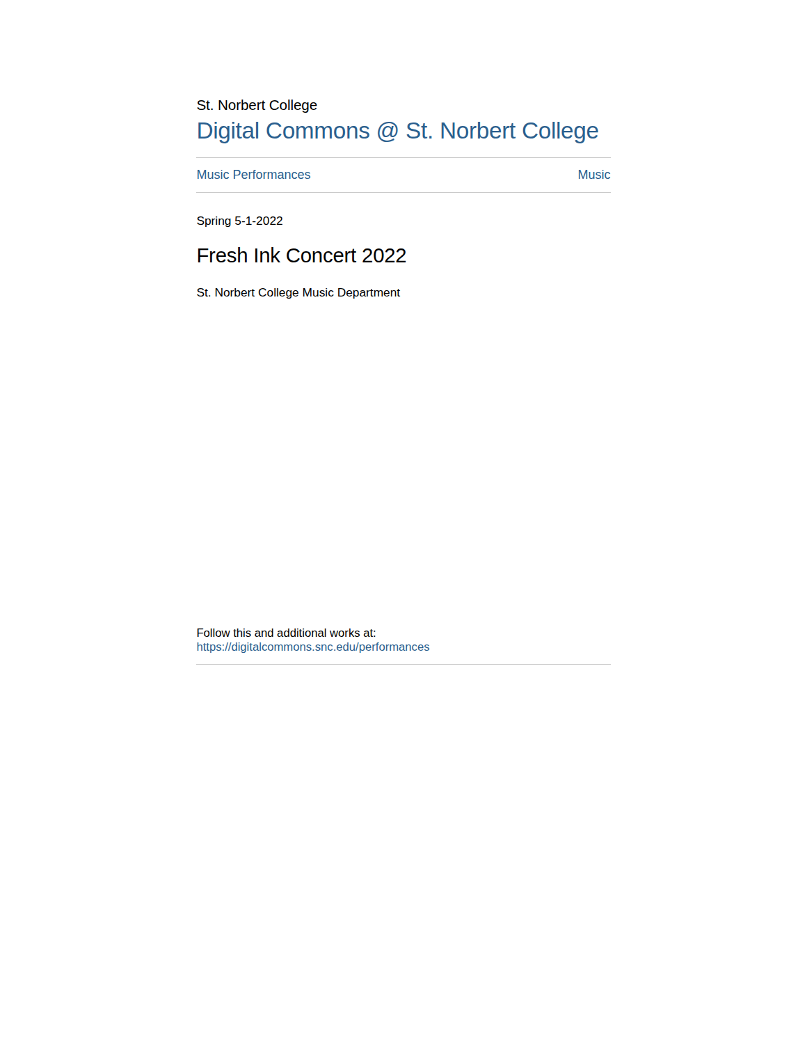St. Norbert College
Digital Commons @ St. Norbert College
Music Performances Music
Spring 5-1-2022
Fresh Ink Concert 2022
St. Norbert College Music Department
Follow this and additional works at: https://digitalcommons.snc.edu/performances